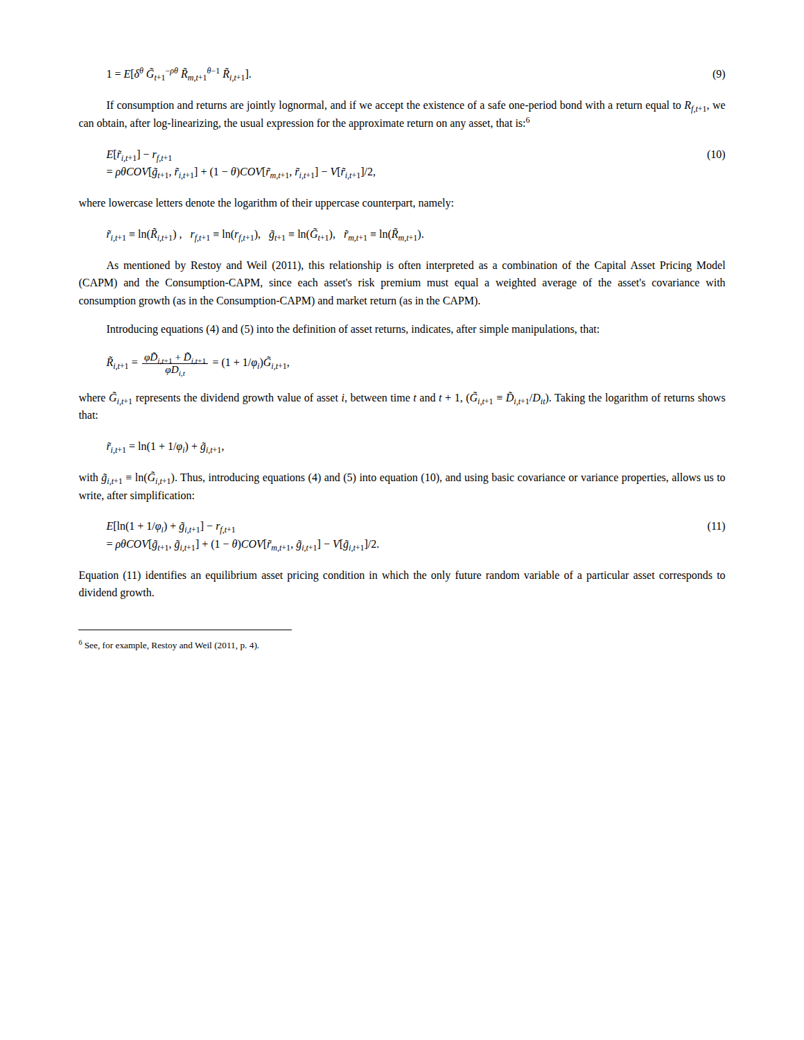1 = E[δθ G̃t+1−ρθ R̃m,t+1θ−1 R̃i,t+1].
(9)
If consumption and returns are jointly lognormal, and if we accept the existence of a safe one-period bond with a return equal to Rf,t+1, we can obtain, after log-linearizing, the usual expression for the approximate return on any asset, that is:6
E[r̃i,t+1] − rf,t+1
= ρθCOV[g̃t+1, r̃i,t+1] + (1 − θ)COV[r̃m,t+1, r̃i,t+1] − V[r̃i,t+1]/2,
(10)
where lowercase letters denote the logarithm of their uppercase counterpart, namely:
r̃i,t+1 ≡ ln(R̃i,t+1) , rf,t+1 ≡ ln(rf,t+1), g̃t+1 ≡ ln(G̃t+1), r̃m,t+1 ≡ ln(R̃m,t+1).
As mentioned by Restoy and Weil (2011), this relationship is often interpreted as a combination of the Capital Asset Pricing Model (CAPM) and the Consumption-CAPM, since each asset's risk premium must equal a weighted average of the asset's covariance with consumption growth (as in the Consumption-CAPM) and market return (as in the CAPM).
Introducing equations (4) and (5) into the definition of asset returns, indicates, after simple manipulations, that:
R̃i,t+1 = φD̃i,t+1 + D̃i,t+1 φDi,t = (1 + 1/φi)G̃i,t+1,
where G̃i,t+1 represents the dividend growth value of asset i, between time t and t + 1, (G̃i,t+1 ≡ D̃i,t+1/Dit). Taking the logarithm of returns shows that:
r̃i,t+1 = ln(1 + 1/φi) + g̃i,t+1,
with g̃i,t+1 ≡ ln(G̃i,t+1). Thus, introducing equations (4) and (5) into equation (10), and using basic covariance or variance properties, allows us to write, after simplification:
E[ln(1 + 1/φi) + g̃i,t+1] − rf,t+1
= ρθCOV[g̃t+1, g̃i,t+1] + (1 − θ)COV[r̃m,t+1, g̃i,t+1] − V[g̃i,t+1]/2.
(11)
Equation (11) identifies an equilibrium asset pricing condition in which the only future random variable of a particular asset corresponds to dividend growth.
6 See, for example, Restoy and Weil (2011, p. 4).